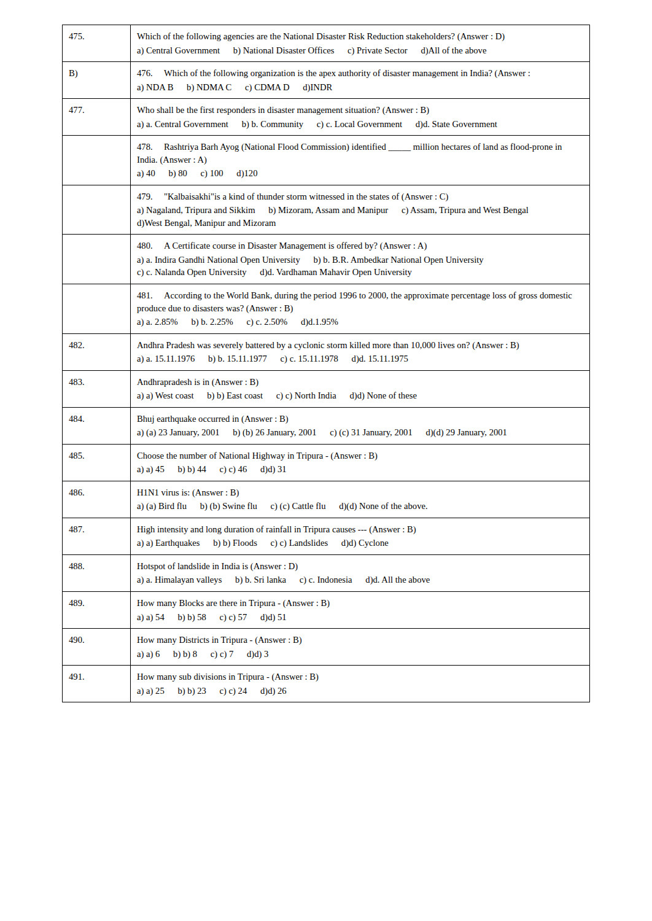| 475. | Which of the following agencies are the National Disaster Risk Reduction stakeholders? (Answer : D) a) Central Government b) National Disaster Offices c) Private Sector d)All of the above |
| B) | 476. Which of the following organization is the apex authority of disaster management in India? (Answer : a) NDA B b) NDMA C c) CDMA D d)INDR |
| 477. | Who shall be the first responders in disaster management situation? (Answer : B) a) a. Central Government b) b. Community c) c. Local Government d)d. State Government |
| | 478. Rashtriya Barh Ayog (National Flood Commission) identified _____ million hectares of land as flood-prone in India. (Answer : A) a) 40 b) 80 c) 100 d)120 |
| | 479. "Kalbaisakhi"is a kind of thunder storm witnessed in the states of (Answer : C) a) Nagaland, Tripura and Sikkim b) Mizoram, Assam and Manipur c) Assam, Tripura and West Bengal d)West Bengal, Manipur and Mizoram |
| | 480. A Certificate course in Disaster Management is offered by? (Answer : A) a) a. Indira Gandhi National Open University b) b. B.R. Ambedkar National Open University c) c. Nalanda Open University d)d. Vardhaman Mahavir Open University |
| | 481. According to the World Bank, during the period 1996 to 2000, the approximate percentage loss of gross domestic produce due to disasters was? (Answer : B) a) a. 2.85% b) b. 2.25% c) c. 2.50% d)d.1.95% |
| 482. | Andhra Pradesh was severely battered by a cyclonic storm killed more than 10,000 lives on? (Answer : B) a) a. 15.11.1976 b) b. 15.11.1977 c) c. 15.11.1978 d)d. 15.11.1975 |
| 483. | Andhrapradesh is in (Answer : B) a) a) West coast b) b) East coast c) c) North India d)d) None of these |
| 484. | Bhuj earthquake occurred in (Answer : B) a) (a) 23 January, 2001 b) (b) 26 January, 2001 c) (c) 31 January, 2001 d)(d) 29 January, 2001 |
| 485. | Choose the number of National Highway in Tripura - (Answer : B) a) a) 45 b) b) 44 c) c) 46 d)d) 31 |
| 486. | H1N1 virus is: (Answer : B) a) (a) Bird flu b) (b) Swine flu c) (c) Cattle flu d)(d) None of the above. |
| 487. | High intensity and long duration of rainfall in Tripura causes --- (Answer : B) a) a) Earthquakes b) b) Floods c) c) Landslides d)d) Cyclone |
| 488. | Hotspot of landslide in India is (Answer : D) a) a. Himalayan valleys b) b. Sri lanka c) c. Indonesia d)d. All the above |
| 489. | How many Blocks are there in Tripura - (Answer : B) a) a) 54 b) b) 58 c) c) 57 d)d) 51 |
| 490. | How many Districts in Tripura - (Answer : B) a) a) 6 b) b) 8 c) c) 7 d)d) 3 |
| 491. | How many sub divisions in Tripura - (Answer : B) a) a) 25 b) b) 23 c) c) 24 d)d) 26 |